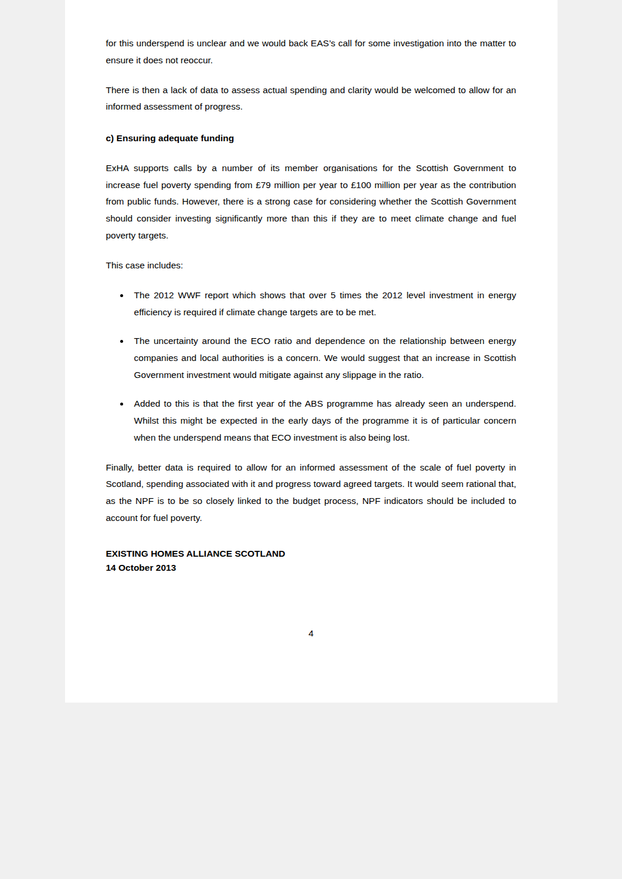for this underspend is unclear and we would back EAS’s call for some investigation into the matter to ensure it does not reoccur.
There is then a lack of data to assess actual spending and clarity would be welcomed to allow for an informed assessment of progress.
c) Ensuring adequate funding
ExHA supports calls by a number of its member organisations for the Scottish Government to increase fuel poverty spending from £79 million per year to £100 million per year as the contribution from public funds. However, there is a strong case for considering whether the Scottish Government should consider investing significantly more than this if they are to meet climate change and fuel poverty targets.
This case includes:
The 2012 WWF report which shows that over 5 times the 2012 level investment in energy efficiency is required if climate change targets are to be met.
The uncertainty around the ECO ratio and dependence on the relationship between energy companies and local authorities is a concern. We would suggest that an increase in Scottish Government investment would mitigate against any slippage in the ratio.
Added to this is that the first year of the ABS programme has already seen an underspend. Whilst this might be expected in the early days of the programme it is of particular concern when the underspend means that ECO investment is also being lost.
Finally, better data is required to allow for an informed assessment of the scale of fuel poverty in Scotland, spending associated with it and progress toward agreed targets. It would seem rational that, as the NPF is to be so closely linked to the budget process, NPF indicators should be included to account for fuel poverty.
EXISTING HOMES ALLIANCE SCOTLAND
14 October 2013
4